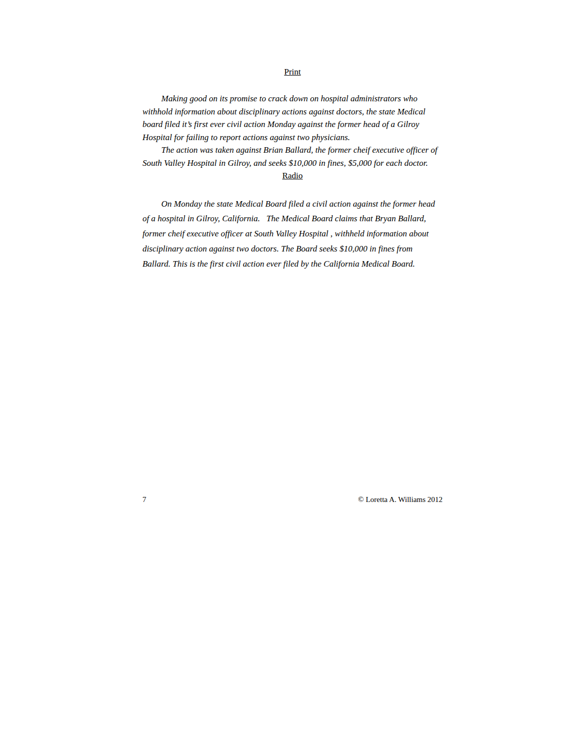Print
Making good on its promise to crack down on hospital administrators who withhold information about disciplinary actions against doctors, the state Medical board filed it’s first ever civil action Monday against the former head of a Gilroy Hospital for failing to report actions against two physicians.
The action was taken against Brian Ballard, the former cheif executive officer of South Valley Hospital in Gilroy, and seeks $10,000 in fines, $5,000 for each doctor.
Radio
On Monday the state Medical Board filed a civil action against the former head of a hospital in Gilroy, California. The Medical Board claims that Bryan Ballard, former cheif executive officer at South Valley Hospital , withheld information about disciplinary action against two doctors. The Board seeks $10,000 in fines from Ballard. This is the first civil action ever filed by the California Medical Board.
7 © Loretta A. Williams 2012